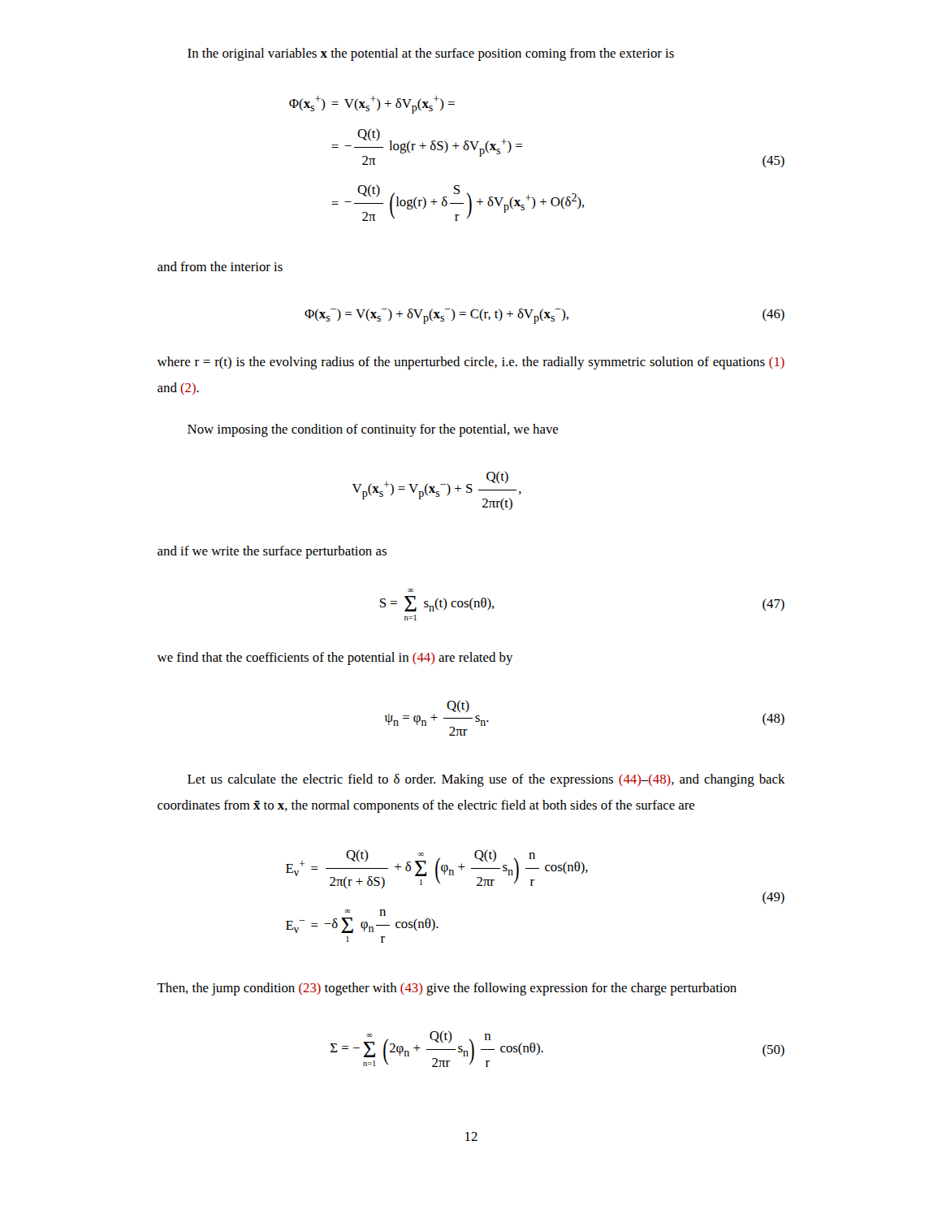In the original variables x the potential at the surface position coming from the exterior is
| Φ( x s + ) | = | V( x s + ) + δV p ( x s + ) = |
| | = | − Q(t) 2π log(r + δS) + δV p ( x s + ) = |
| | = | − Q(t) 2π ( log(r) + δ S r ) + δV p ( x s + ) + O(δ 2 ), |
(45)
and from the interior is
Φ(xs−) = V(xs−) + δVp(xs−) = C(r, t) + δVp(xs−),
(46)
where r = r(t) is the evolving radius of the unperturbed circle, i.e. the radially symmetric solution of equations (1) and (2).
Now imposing the condition of continuity for the potential, we have
Vp(xs+) = Vp(xs−) + S Q(t) 2πr(t),
and if we write the surface perturbation as
S = ∞Σn=1 sn(t) cos(nθ),
(47)
we find that the coefficients of the potential in (44) are related by
ψn = φn + Q(t) 2πrsn.
(48)
Let us calculate the electric field to δ order. Making use of the expressions (44)–(48), and changing back coordinates from x̃ to x, the normal components of the electric field at both sides of the surface are
| E ν + | = | Q(t) 2π(r + δS) + δ ∞ Σ 1 ( φ n + Q(t) 2πr s n ) n r cos(nθ), |
| E ν − | = | −δ ∞ Σ 1 φ n n r cos(nθ). |
(49)
Then, the jump condition (23) together with (43) give the following expression for the charge perturbation
Σ = −∞Σn=1 (2φn + Q(t) 2πrsn) nr cos(nθ).
(50)
12